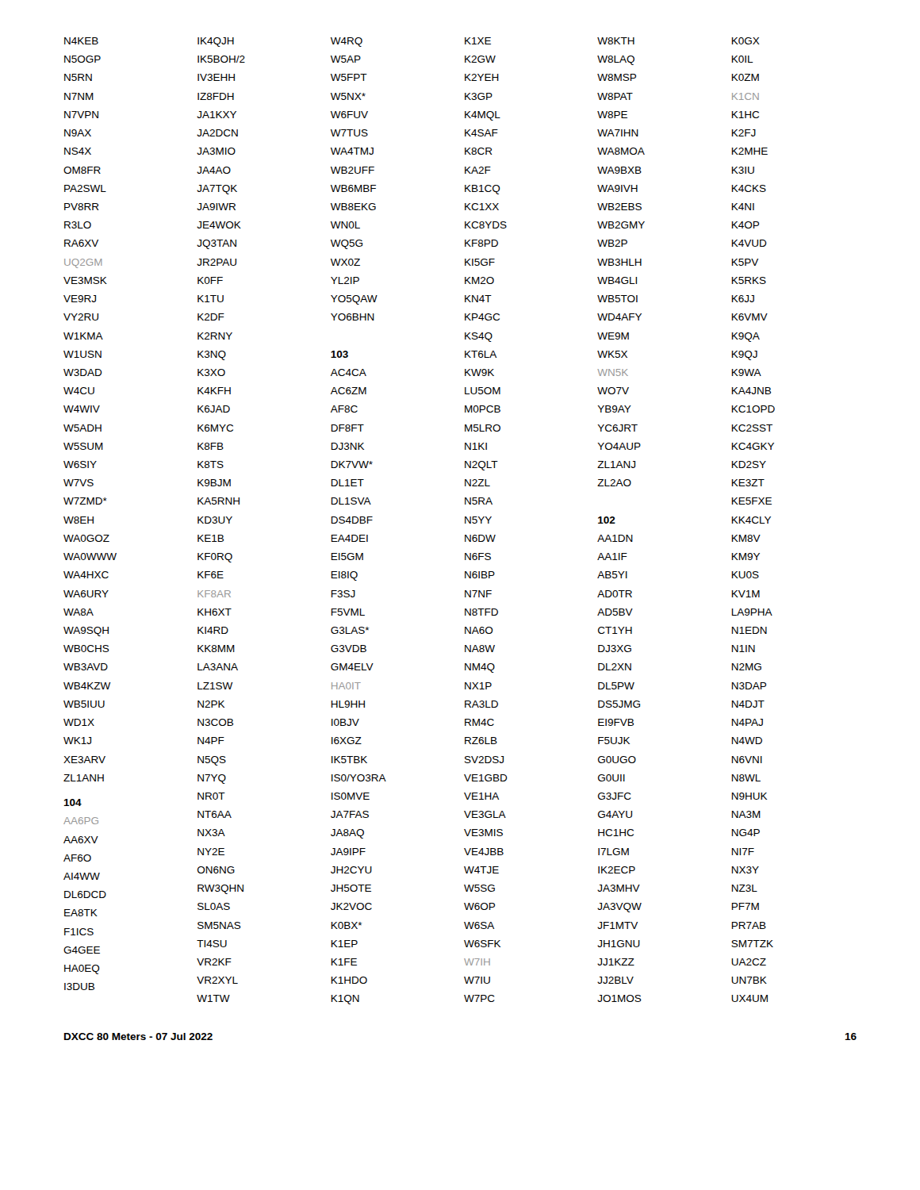N4KEB
N5OGP
N5RN
N7NM
N7VPN
N9AX
NS4X
OM8FR
PA2SWL
PV8RR
R3LO
RA6XV
UQ2GM
VE3MSK
VE9RJ
VY2RU
W1KMA
W1USN
W3DAD
W4CU
W4WIV
W5ADH
W5SUM
W6SIY
W7VS
W7ZMD*
W8EH
WA0GOZ
WA0WWW
WA4HXC
WA6URY
WA8A
WA9SQH
WB0CHS
WB3AVD
WB4KZW
WB5IUU
WD1X
WK1J
XE3ARV
ZL1ANH
104
AA6PG
AA6XV
AF6O
AI4WW
DL6DCD
EA8TK
F1ICS
G4GEE
HA0EQ
I3DUB
IK4QJH
IK5BOH/2
IV3EHH
IZ8FDH
JA1KXY
JA2DCN
JA3MIO
JA4AO
JA7TQK
JA9IWR
JE4WOK
JQ3TAN
JR2PAU
K0FF
K1TU
K2DF
K2RNY
K3NQ
K3XO
K4KFH
K6JAD
K6MYC
K8FB
K8TS
K9BJM
KA5RNH
KD3UY
KE1B
KF0RQ
KF6E
KF8AR
KH6XT
KI4RD
KK8MM
LA3ANA
LZ1SW
N2PK
N3COB
N4PF
N5QS
N7YQ
NR0T
NT6AA
NX3A
NY2E
ON6NG
RW3QHN
SL0AS
SM5NAS
TI4SU
VR2KF
VR2XYL
W1TW
W4RQ
W5AP
W5FPT
W5NX*
W6FUV
W7TUS
WA4TMJ
WB2UFF
WB6MBF
WB8EKG
WN0L
WQ5G
WX0Z
YL2IP
YO5QAW
YO6BHN
103
AC4CA
AC6ZM
AF8C
DF8FT
DJ3NK
DK7VW*
DL1ET
DL1SVA
DS4DBF
EA4DEI
EI5GM
EI8IQ
F3SJ
F5VML
G3LAS*
G3VDB
GM4ELV
HA0IT
HL9HH
I0BJV
I6XGZ
IK5TBK
IS0/YO3RA
IS0MVE
JA7FAS
JA8AQ
JA9IPF
JH2CYU
JH5OTE
JK2VOC
K0BX*
K1EP
K1FE
K1HDO
K1QN
K1XE
K2GW
K2YEH
K3GP
K4MQL
K4SAF
K8CR
KA2F
KB1CQ
KC1XX
KC8YDS
KF8PD
KI5GF
KM2O
KN4T
KP4GC
KS4Q
KT6LA
KW9K
LU5OM
M0PCB
M5LRO
N1KI
N2QLT
N2ZL
N5RA
N5YY
N6DW
N6FS
N6IBP
N7NF
N8TFD
NA6O
NA8W
NM4Q
NX1P
RA3LD
RM4C
RZ6LB
SV2DSJ
VE1GBD
VE1HA
VE3GLA
VE3MIS
VE4JBB
W4TJE
W5SG
W6OP
W6SA
W6SFK
W7IH
W7IU
W7PC
W8KTH
W8LAQ
W8MSP
W8PAT
W8PE
WA7IHN
WA8MOA
WA9BXB
WA9IVH
WB2EBS
WB2GMY
WB2P
WB3HLH
WB4GLI
WB5TOI
WD4AFY
WE9M
WK5X
WN5K
WO7V
YB9AY
YC6JRT
YO4AUP
ZL1ANJ
ZL2AO
102
AA1DN
AA1IF
AB5YI
AD0TR
AD5BV
CT1YH
DJ3XG
DL2XN
DL5PW
DS5JMG
EI9FVB
F5UJK
G0UGO
G0UII
G3JFC
G4AYU
HC1HC
I7LGM
IK2ECP
JA3MHV
JA3VQW
JF1MTV
JH1GNU
JJ1KZZ
JJ2BLV
JO1MOS
K0GX
K0IL
K0ZM
K1CN
K1HC
K2FJ
K2MHE
K3IU
K4CKS
K4NI
K4OP
K4VUD
K5PV
K5RKS
K6JJ
K6VMV
K9QA
K9QJ
K9WA
KA4JNB
KC1OPD
KC2SST
KC4GKY
KD2SY
KE3ZT
KE5FXE
KK4CLY
KM8V
KM9Y
KU0S
KV1M
LA9PHA
N1EDN
N1IN
N2MG
N3DAP
N4DJT
N4PAJ
N4WD
N6VNI
N8WL
N9HUK
NA3M
NG4P
NI7F
NX3Y
NZ3L
PF7M
PR7AB
SM7TZK
UA2CZ
UN7BK
UX4UM
DXCC 80 Meters - 07 Jul 2022
16